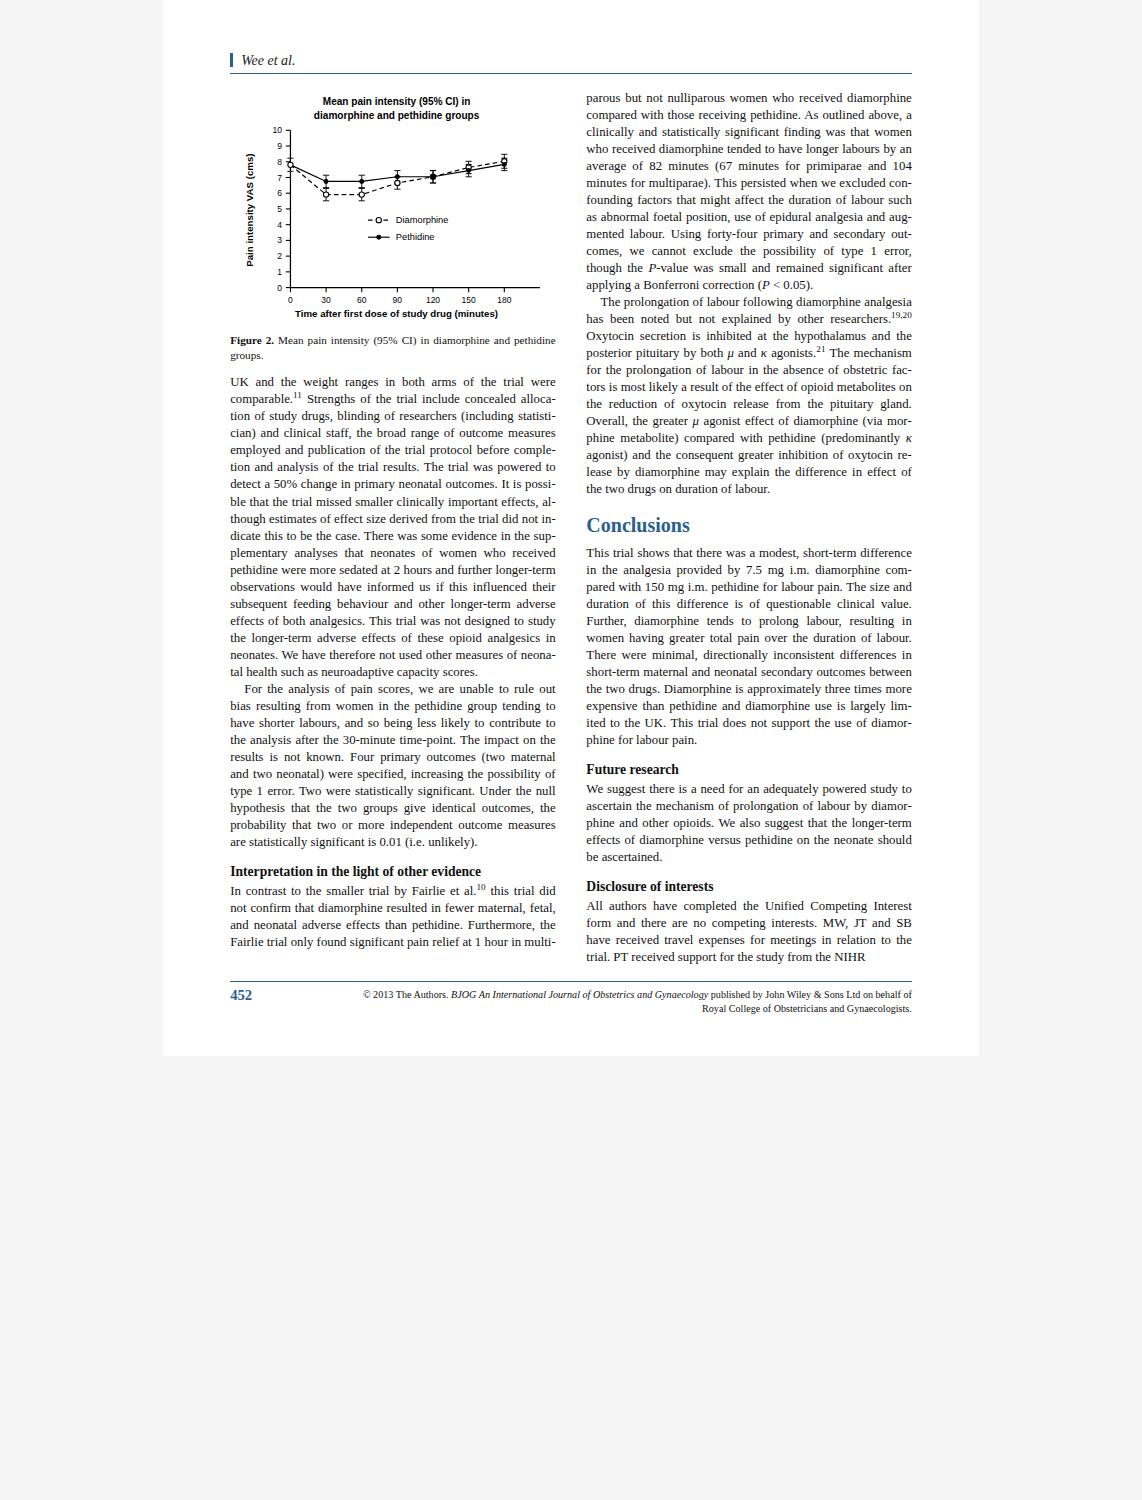Wee et al.
Mean pain intensity (95% CI) in diamorphine and pethidine groups Mean pain intensity (95% CI) in diamorphine and pethidine groups 0 1 2 3 4 5 6 7 8 9 10 Pain intensity VAS (cms) 0 30 60 90 120 150 180 Time after first dose of study drug (minutes) Diamorphine Pethidine
Figure 2. Mean pain intensity (95% CI) in diamorphine and pethidine groups.
UK and the weight ranges in both arms of the trial were comparable.11 Strengths of the trial include concealed allocation of study drugs, blinding of researchers (including statistician) and clinical staff, the broad range of outcome measures employed and publication of the trial protocol before completion and analysis of the trial results. The trial was powered to detect a 50% change in primary neonatal outcomes. It is possible that the trial missed smaller clinically important effects, although estimates of effect size derived from the trial did not indicate this to be the case. There was some evidence in the supplementary analyses that neonates of women who received pethidine were more sedated at 2 hours and further longer-term observations would have informed us if this influenced their subsequent feeding behaviour and other longer-term adverse effects of both analgesics. This trial was not designed to study the longer-term adverse effects of these opioid analgesics in neonates. We have therefore not used other measures of neonatal health such as neuroadaptive capacity scores.
For the analysis of pain scores, we are unable to rule out bias resulting from women in the pethidine group tending to have shorter labours, and so being less likely to contribute to the analysis after the 30-minute time-point. The impact on the results is not known. Four primary outcomes (two maternal and two neonatal) were specified, increasing the possibility of type 1 error. Two were statistically significant. Under the null hypothesis that the two groups give identical outcomes, the probability that two or more independent outcome measures are statistically significant is 0.01 (i.e. unlikely).
Interpretation in the light of other evidence
In contrast to the smaller trial by Fairlie et al.10 this trial did not confirm that diamorphine resulted in fewer maternal, fetal, and neonatal adverse effects than pethidine. Furthermore, the Fairlie trial only found significant pain relief at 1 hour in multiparous but not nulliparous women who received diamorphine compared with those receiving pethidine. As outlined above, a clinically and statistically significant finding was that women who received diamorphine tended to have longer labours by an average of 82 minutes (67 minutes for primiparae and 104 minutes for multiparae). This persisted when we excluded confounding factors that might affect the duration of labour such as abnormal foetal position, use of epidural analgesia and augmented labour. Using forty-four primary and secondary outcomes, we cannot exclude the possibility of type 1 error, though the P-value was small and remained significant after applying a Bonferroni correction (P < 0.05).
The prolongation of labour following diamorphine analgesia has been noted but not explained by other researchers.19,20 Oxytocin secretion is inhibited at the hypothalamus and the posterior pituitary by both μ and κ agonists.21 The mechanism for the prolongation of labour in the absence of obstetric factors is most likely a result of the effect of opioid metabolites on the reduction of oxytocin release from the pituitary gland. Overall, the greater μ agonist effect of diamorphine (via morphine metabolite) compared with pethidine (predominantly κ agonist) and the consequent greater inhibition of oxytocin release by diamorphine may explain the difference in effect of the two drugs on duration of labour.
Conclusions
This trial shows that there was a modest, short-term difference in the analgesia provided by 7.5 mg i.m. diamorphine compared with 150 mg i.m. pethidine for labour pain. The size and duration of this difference is of questionable clinical value. Further, diamorphine tends to prolong labour, resulting in women having greater total pain over the duration of labour. There were minimal, directionally inconsistent differences in short-term maternal and neonatal secondary outcomes between the two drugs. Diamorphine is approximately three times more expensive than pethidine and diamorphine use is largely limited to the UK. This trial does not support the use of diamorphine for labour pain.
Future research
We suggest there is a need for an adequately powered study to ascertain the mechanism of prolongation of labour by diamorphine and other opioids. We also suggest that the longer-term effects of diamorphine versus pethidine on the neonate should be ascertained.
Disclosure of interests
All authors have completed the Unified Competing Interest form and there are no competing interests. MW, JT and SB have received travel expenses for meetings in relation to the trial. PT received support for the study from the NIHR
452
© 2013 The Authors. BJOG An International Journal of Obstetrics and Gynaecology published by John Wiley & Sons Ltd on behalf of
Royal College of Obstetricians and Gynaecologists.